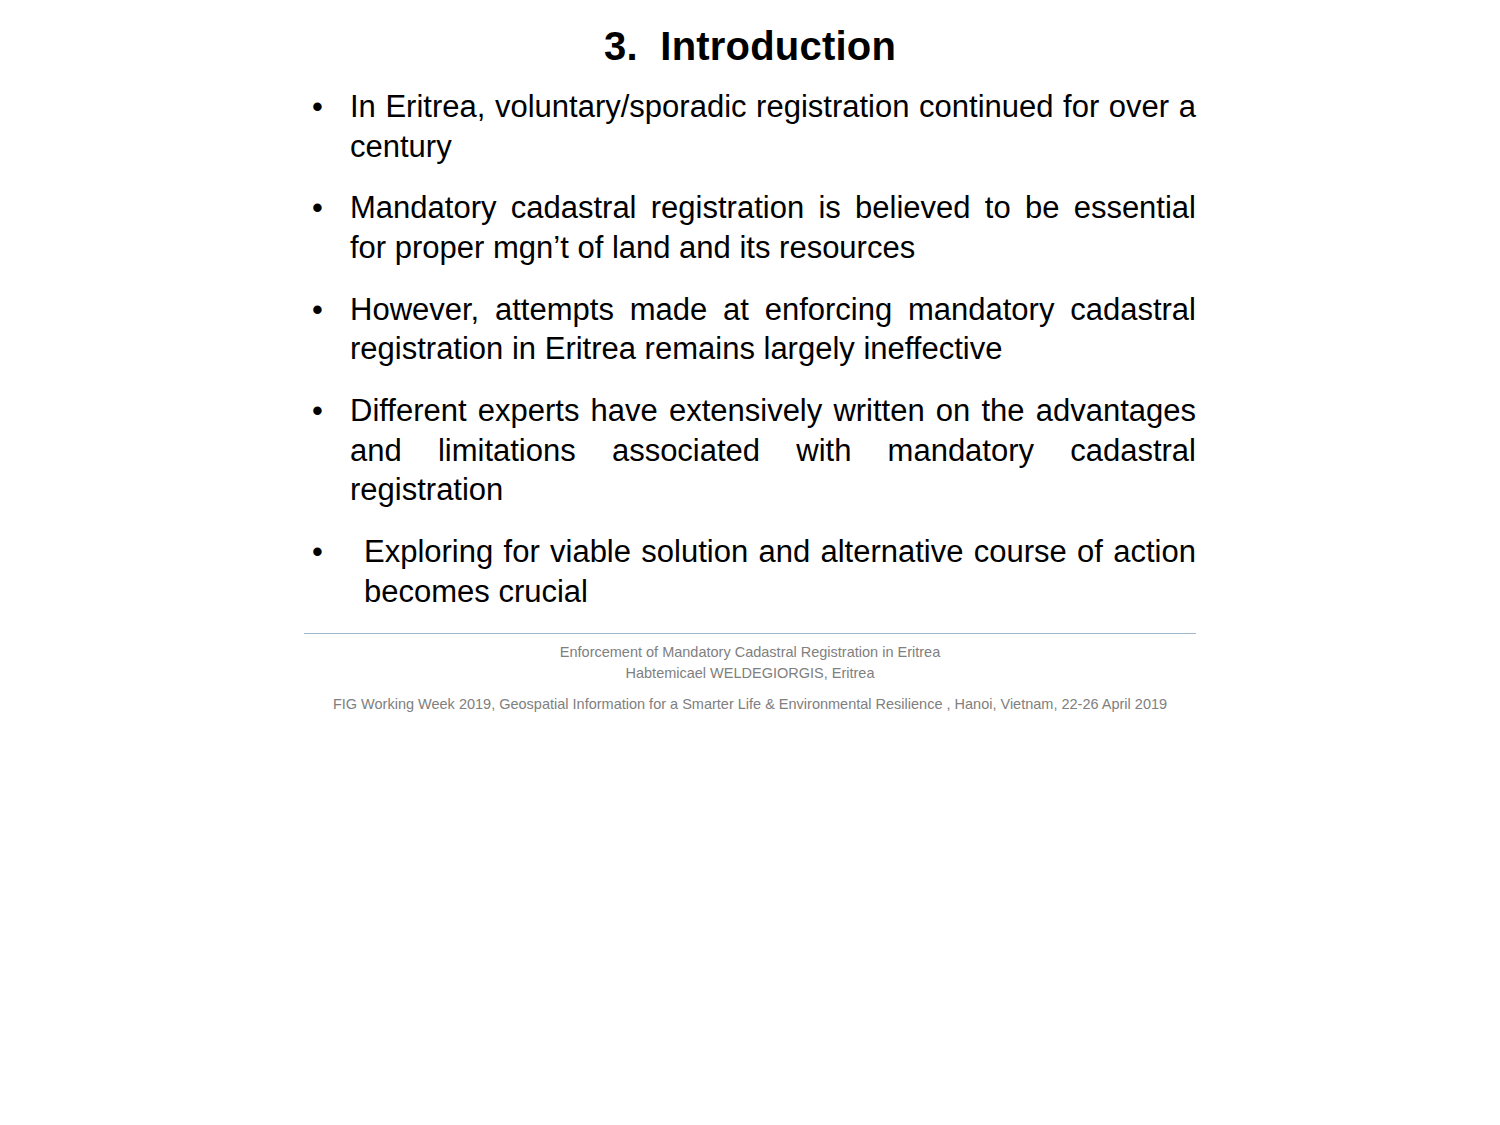3. Introduction
In Eritrea, voluntary/sporadic registration continued for over a century
Mandatory cadastral registration is believed to be essential for proper mgn’t of land and its resources
However, attempts made at enforcing mandatory cadastral registration in Eritrea remains largely ineffective
Different experts have extensively written on the advantages and limitations associated with mandatory cadastral registration
Exploring for viable solution and alternative course of action becomes crucial
Enforcement of Mandatory Cadastral Registration in Eritrea
Habtemicael WELDEGIORGIS, Eritrea
FIG Working Week 2019, Geospatial Information for a Smarter Life & Environmental Resilience , Hanoi, Vietnam, 22-26 April 2019